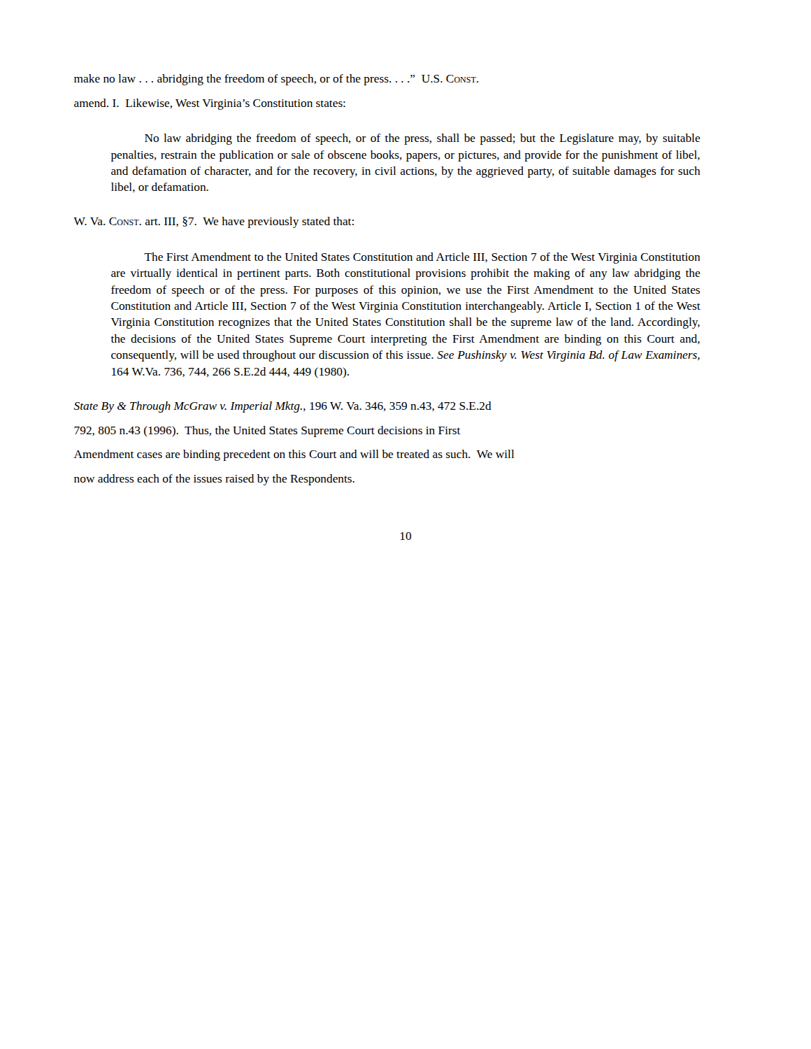make no law . . . abridging the freedom of speech, or of the press. . . .” U.S. Const.
amend. I. Likewise, West Virginia’s Constitution states:
No law abridging the freedom of speech, or of the press, shall be passed; but the Legislature may, by suitable penalties, restrain the publication or sale of obscene books, papers, or pictures, and provide for the punishment of libel, and defamation of character, and for the recovery, in civil actions, by the aggrieved party, of suitable damages for such libel, or defamation.
W. Va. Const. art. III, §7. We have previously stated that:
The First Amendment to the United States Constitution and Article III, Section 7 of the West Virginia Constitution are virtually identical in pertinent parts. Both constitutional provisions prohibit the making of any law abridging the freedom of speech or of the press. For purposes of this opinion, we use the First Amendment to the United States Constitution and Article III, Section 7 of the West Virginia Constitution interchangeably. Article I, Section 1 of the West Virginia Constitution recognizes that the United States Constitution shall be the supreme law of the land. Accordingly, the decisions of the United States Supreme Court interpreting the First Amendment are binding on this Court and, consequently, will be used throughout our discussion of this issue. See Pushinsky v. West Virginia Bd. of Law Examiners, 164 W.Va. 736, 744, 266 S.E.2d 444, 449 (1980).
State By & Through McGraw v. Imperial Mktg., 196 W. Va. 346, 359 n.43, 472 S.E.2d
792, 805 n.43 (1996). Thus, the United States Supreme Court decisions in First
Amendment cases are binding precedent on this Court and will be treated as such. We will
now address each of the issues raised by the Respondents.
10